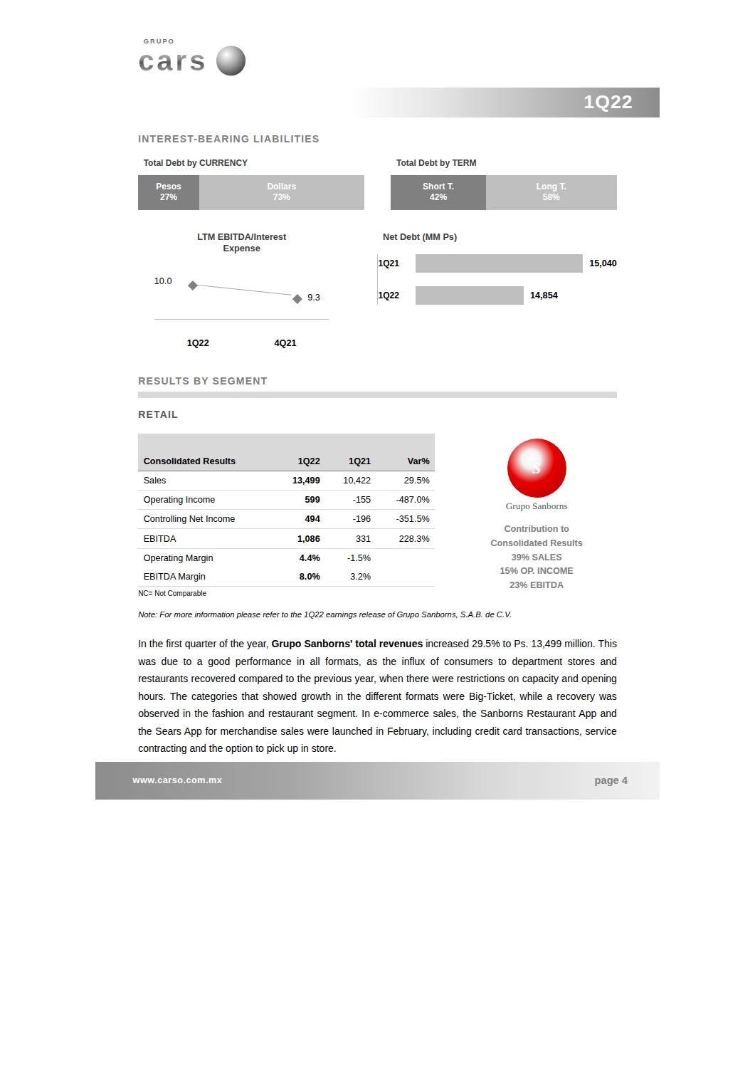GRUPO
cars
1Q22
INTEREST-BEARING LIABILITIES
Total Debt by CURRENCY
Pesos
27%
Dollars
73%
Total Debt by TERM
Short T.
42%
Long T.
58%
LTM EBITDA/Interest
Expense
10.0
9.3
1Q22 4Q21
Net Debt (MM Ps)
1Q21
15,040
1Q22
14,854
RESULTS BY SEGMENT
RETAIL
| Consolidated Results | 1Q22 | 1Q21 | Var% |
| --- | --- | --- | --- |
| Sales | 13,499 | 10,422 | 29.5% |
| Operating Income | 599 | -155 | -487.0% |
| Controlling Net Income | 494 | -196 | -351.5% |
| EBITDA | 1,086 | 331 | 228.3% |
| Operating Margin | 4.4% | -1.5% | |
| EBITDA Margin | 8.0% | 3.2% | |
NC= Not Comparable
Grupo Sanborns
Contribution to
Consolidated Results
39% SALES
15% OP. INCOME
23% EBITDA
Note: For more information please refer to the 1Q22 earnings release of Grupo Sanborns, S.A.B. de C.V.
In the first quarter of the year, Grupo Sanborns' total revenues increased 29.5% to Ps. 13,499 million. This was due to a good performance in all formats, as the influx of consumers to department stores and restaurants recovered compared to the previous year, when there were restrictions on capacity and opening hours. The categories that showed growth in the different formats were Big-Ticket, while a recovery was observed in the fashion and restaurant segment. In e-commerce sales, the Sanborns Restaurant App and the Sears App for merchandise sales were launched in February, including credit card transactions, service contracting and the option to pick up in store.
www.carso.com.mx page 4